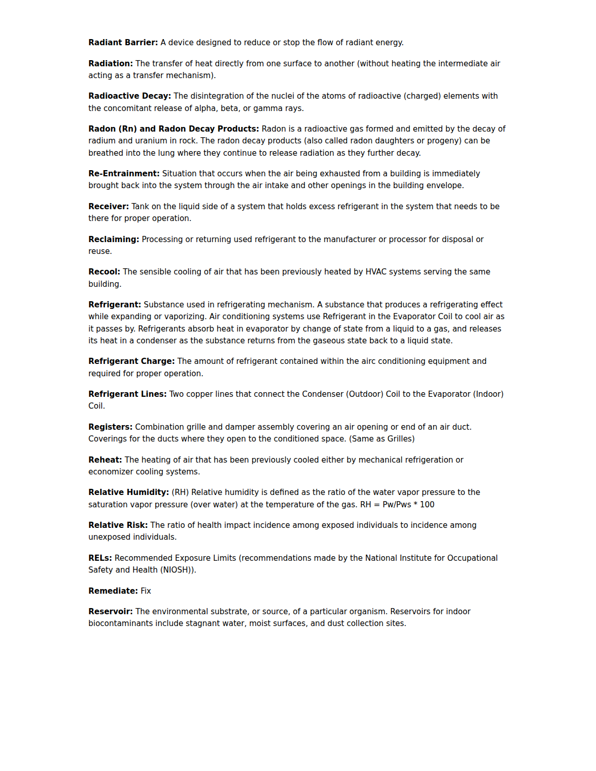Radiant Barrier:
A device designed to reduce or stop the flow of radiant energy.
Radiation:
The transfer of heat directly from one surface to another (without heating the intermediate air acting as a transfer mechanism).
Radioactive Decay:
The disintegration of the nuclei of the atoms of radioactive (charged) elements with the concomitant release of alpha, beta, or gamma rays.
Radon (Rn) and Radon Decay Products:
Radon is a radioactive gas formed and emitted by the decay of radium and uranium in rock. The radon decay products (also called radon daughters or progeny) can be breathed into the lung where they continue to release radiation as they further decay.
Re-Entrainment:
Situation that occurs when the air being exhausted from a building is immediately brought back into the system through the air intake and other openings in the building envelope.
Receiver:
Tank on the liquid side of a system that holds excess refrigerant in the system that needs to be there for proper operation.
Reclaiming:
Processing or returning used refrigerant to the manufacturer or processor for disposal or reuse.
Recool:
The sensible cooling of air that has been previously heated by HVAC systems serving the same building.
Refrigerant:
Substance used in refrigerating mechanism. A substance that produces a refrigerating effect while expanding or vaporizing. Air conditioning systems use Refrigerant in the Evaporator Coil to cool air as it passes by. Refrigerants absorb heat in evaporator by change of state from a liquid to a gas, and releases its heat in a condenser as the substance returns from the gaseous state back to a liquid state.
Refrigerant Charge:
The amount of refrigerant contained within the airc conditioning equipment and required for proper operation.
Refrigerant Lines:
Two copper lines that connect the Condenser (Outdoor) Coil to the Evaporator (Indoor) Coil.
Registers:
Combination grille and damper assembly covering an air opening or end of an air duct. Coverings for the ducts where they open to the conditioned space. (Same as Grilles)
Reheat:
The heating of air that has been previously cooled either by mechanical refrigeration or economizer cooling systems.
Relative Humidity:
(RH) Relative humidity is defined as the ratio of the water vapor pressure to the saturation vapor pressure (over water) at the temperature of the gas. RH = Pw/Pws * 100
Relative Risk:
The ratio of health impact incidence among exposed individuals to incidence among unexposed individuals.
RELs:
Recommended Exposure Limits (recommendations made by the National Institute for Occupational Safety and Health (NIOSH)).
Remediate:
Fix
Reservoir:
The environmental substrate, or source, of a particular organism. Reservoirs for indoor biocontaminants include stagnant water, moist surfaces, and dust collection sites.